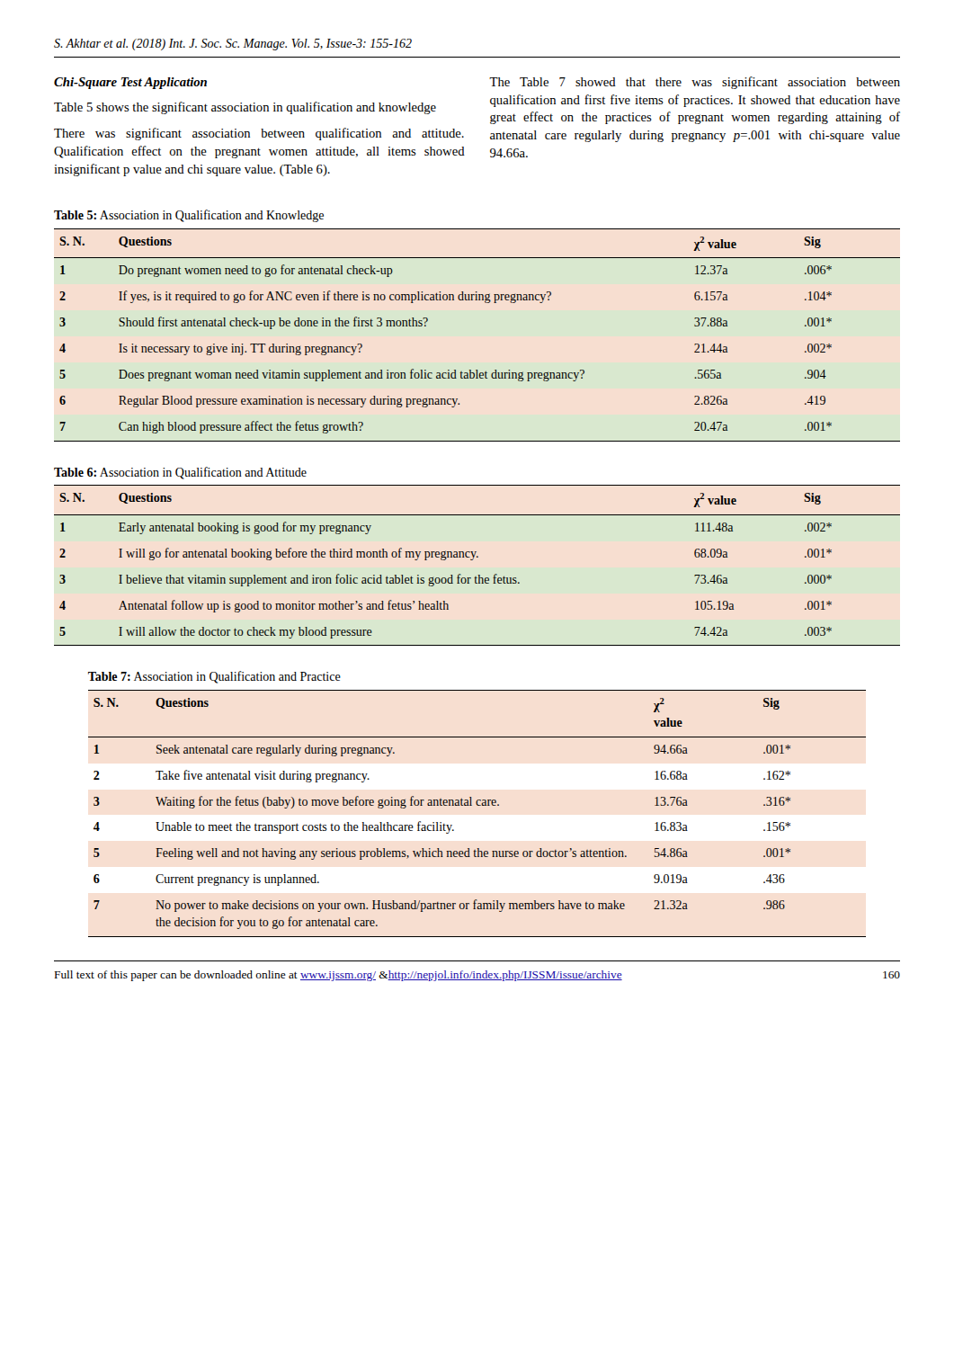S. Akhtar et al. (2018) Int. J. Soc. Sc. Manage. Vol. 5, Issue-3: 155-162
Chi-Square Test Application
Table 5 shows the significant association in qualification and knowledge
There was significant association between qualification and attitude. Qualification effect on the pregnant women attitude, all items showed insignificant p value and chi square value. (Table 6).
The Table 7 showed that there was significant association between qualification and first five items of practices. It showed that education have great effect on the practices of pregnant women regarding attaining of antenatal care regularly during pregnancy p=.001 with chi-square value 94.66a.
Table 5: Association in Qualification and Knowledge
| S. N. | Questions | χ 2 value | Sig |
| --- | --- | --- | --- |
| 1 | Do pregnant women need to go for antenatal check-up | 12.37a | .006* |
| 2 | If yes, is it required to go for ANC even if there is no complication during pregnancy? | 6.157a | .104* |
| 3 | Should first antenatal check-up be done in the first 3 months? | 37.88a | .001* |
| 4 | Is it necessary to give inj. TT during pregnancy? | 21.44a | .002* |
| 5 | Does pregnant woman need vitamin supplement and iron folic acid tablet during pregnancy? | .565a | .904 |
| 6 | Regular Blood pressure examination is necessary during pregnancy. | 2.826a | .419 |
| 7 | Can high blood pressure affect the fetus growth? | 20.47a | .001* |
Table 6: Association in Qualification and Attitude
| S. N. | Questions | χ 2 value | Sig |
| --- | --- | --- | --- |
| 1 | Early antenatal booking is good for my pregnancy | 111.48a | .002* |
| 2 | I will go for antenatal booking before the third month of my pregnancy. | 68.09a | .001* |
| 3 | I believe that vitamin supplement and iron folic acid tablet is good for the fetus. | 73.46a | .000* |
| 4 | Antenatal follow up is good to monitor mother’s and fetus’ health | 105.19a | .001* |
| 5 | I will allow the doctor to check my blood pressure | 74.42a | .003* |
Table 7: Association in Qualification and Practice
| S. N. | Questions | χ 2 value | Sig |
| --- | --- | --- | --- |
| 1 | Seek antenatal care regularly during pregnancy. | 94.66a | .001* |
| 2 | Take five antenatal visit during pregnancy. | 16.68a | .162* |
| 3 | Waiting for the fetus (baby) to move before going for antenatal care. | 13.76a | .316* |
| 4 | Unable to meet the transport costs to the healthcare facility. | 16.83a | .156* |
| 5 | Feeling well and not having any serious problems, which need the nurse or doctor’s attention. | 54.86a | .001* |
| 6 | Current pregnancy is unplanned. | 9.019a | .436 |
| 7 | No power to make decisions on your own. Husband/partner or family members have to make the decision for you to go for antenatal care. | 21.32a | .986 |
Full text of this paper can be downloaded online at www.ijssm.org/ &http://nepjol.info/index.php/IJSSM/issue/archive
160